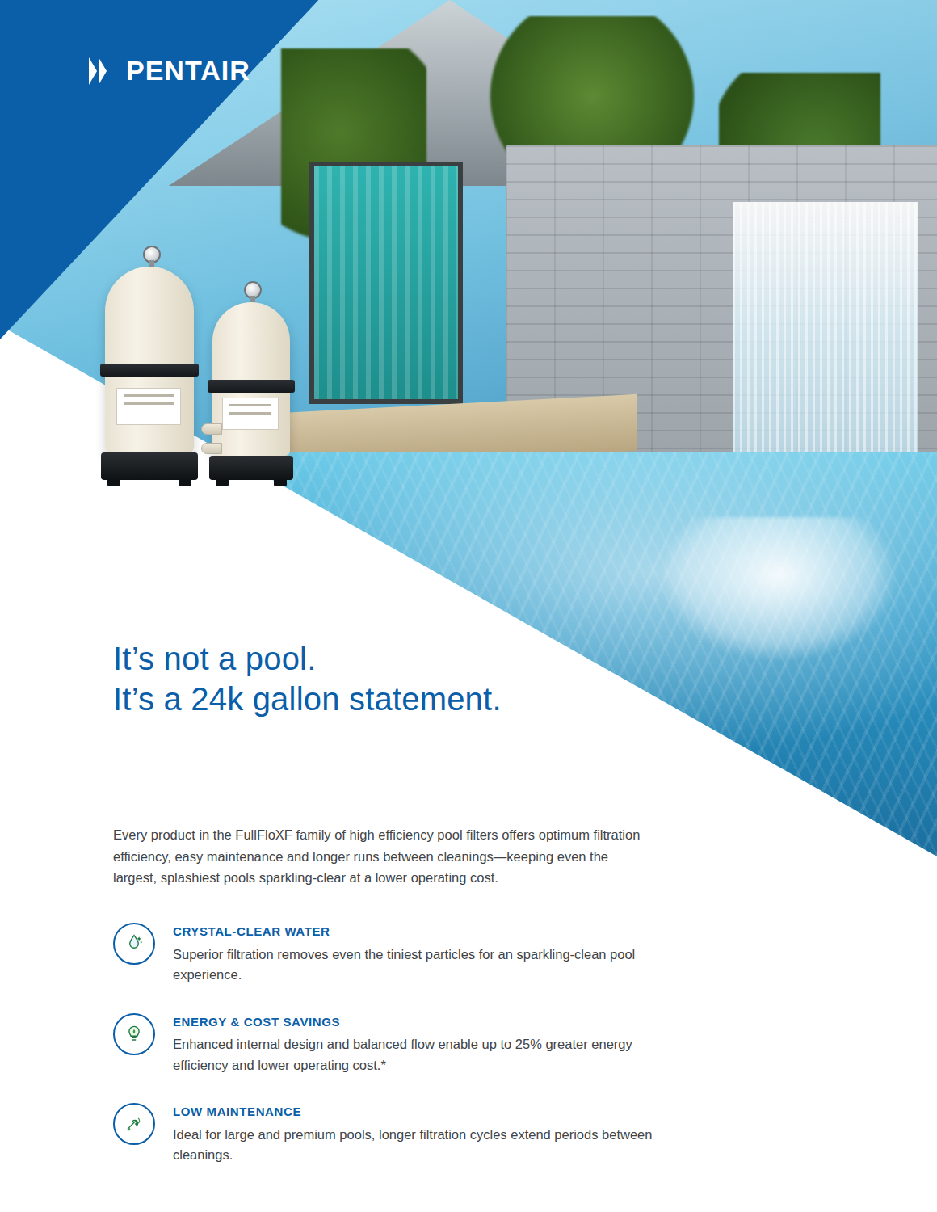PENTAIR
It’s not a pool.
It’s a 24k gallon statement.
Every product in the FullFloXF family of high efficiency pool filters offers optimum filtration efficiency, easy maintenance and longer runs between cleanings—keeping even the largest, splashiest pools sparkling-clear at a lower operating cost.
Crystal-Clear Water
Superior filtration removes even the tiniest particles for an sparkling-clean pool experience.
Energy & Cost Savings
Enhanced internal design and balanced flow enable up to 25% greater energy efficiency and lower operating cost.*
Low Maintenance
Ideal for large and premium pools, longer filtration cycles extend periods between cleanings.